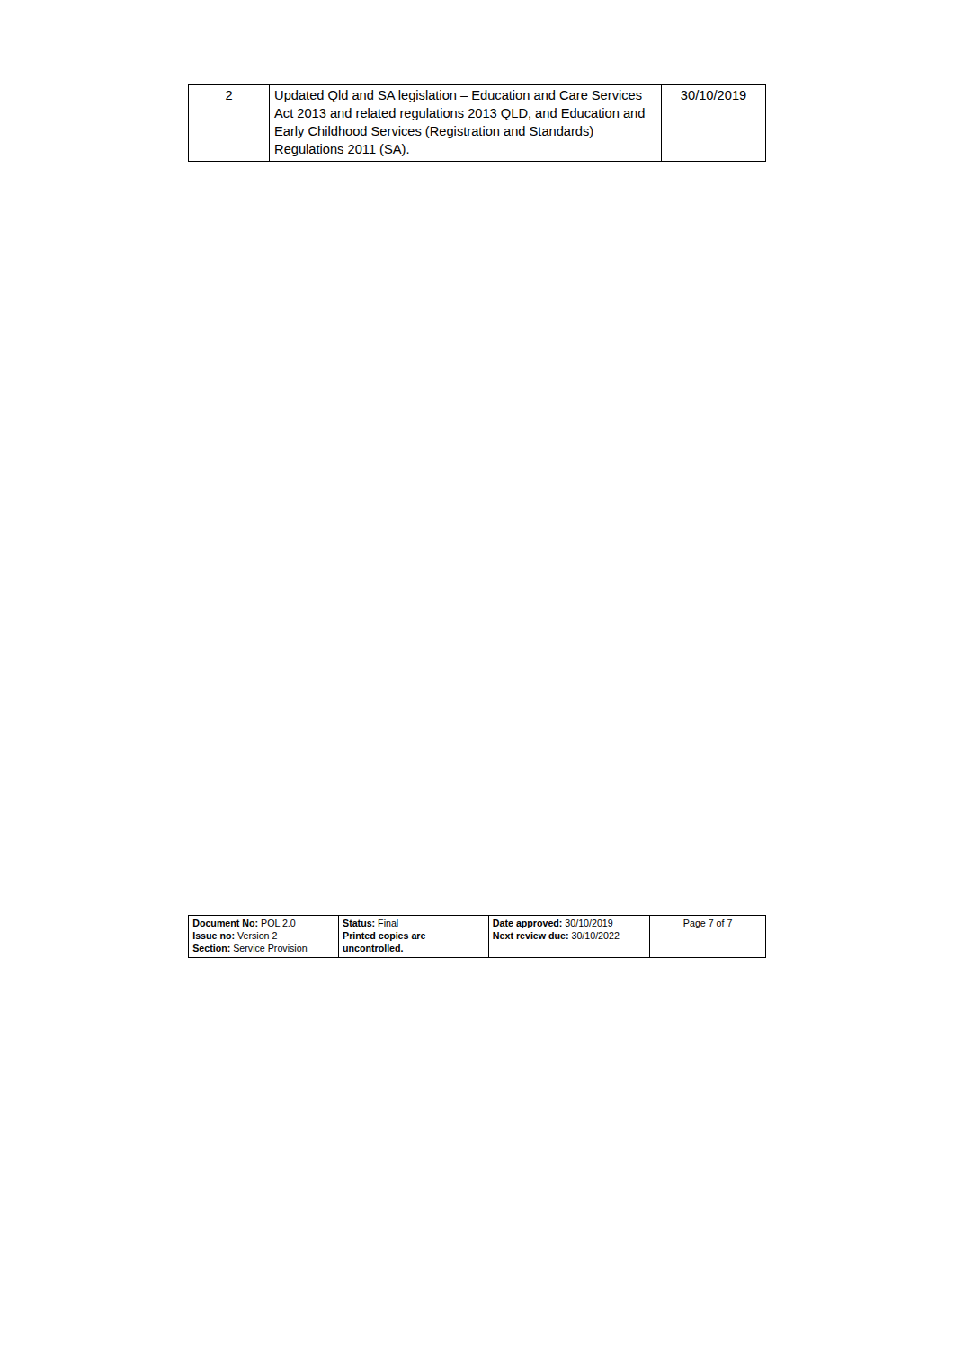| 2 | Updated Qld and SA legislation – Education and Care Services Act 2013 and related regulations 2013 QLD, and Education and Early Childhood Services (Registration and Standards) Regulations 2011 (SA). | 30/10/2019 |
| Document No: POL 2.0 Issue no: Version 2 Section: Service Provision | Status: Final Printed copies are uncontrolled. | Date approved: 30/10/2019 Next review due: 30/10/2022 | Page 7 of 7 |